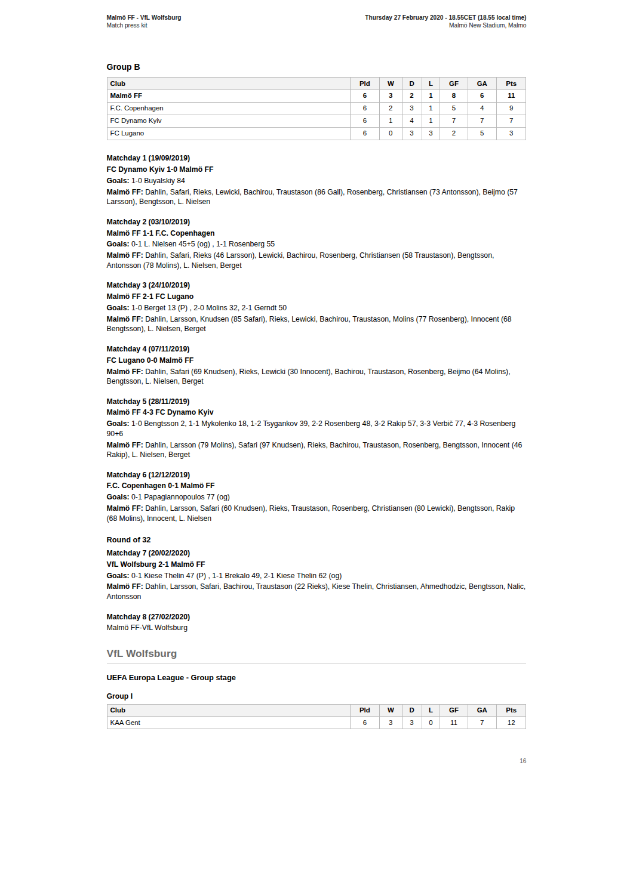Malmö FF - VfL Wolfsburg
Match press kit
Thursday 27 February 2020 - 18.55CET (18.55 local time)
Malmö New Stadium, Malmo
Group B
| Club | Pld | W | D | L | GF | GA | Pts |
| --- | --- | --- | --- | --- | --- | --- | --- |
| Malmö FF | 6 | 3 | 2 | 1 | 8 | 6 | 11 |
| F.C. Copenhagen | 6 | 2 | 3 | 1 | 5 | 4 | 9 |
| FC Dynamo Kyiv | 6 | 1 | 4 | 1 | 7 | 7 | 7 |
| FC Lugano | 6 | 0 | 3 | 3 | 2 | 5 | 3 |
Matchday 1 (19/09/2019)
FC Dynamo Kyiv 1-0 Malmö FF
Goals: 1-0 Buyalskiy 84
Malmö FF: Dahlin, Safari, Rieks, Lewicki, Bachirou, Traustason (86 Gall), Rosenberg, Christiansen (73 Antonsson), Beijmo (57 Larsson), Bengtsson, L. Nielsen
Matchday 2 (03/10/2019)
Malmö FF 1-1 F.C. Copenhagen
Goals: 0-1 L. Nielsen 45+5 (og) , 1-1 Rosenberg 55
Malmö FF: Dahlin, Safari, Rieks (46 Larsson), Lewicki, Bachirou, Rosenberg, Christiansen (58 Traustason), Bengtsson, Antonsson (78 Molins), L. Nielsen, Berget
Matchday 3 (24/10/2019)
Malmö FF 2-1 FC Lugano
Goals: 1-0 Berget 13 (P) , 2-0 Molins 32, 2-1 Gerndt 50
Malmö FF: Dahlin, Larsson, Knudsen (85 Safari), Rieks, Lewicki, Bachirou, Traustason, Molins (77 Rosenberg), Innocent (68 Bengtsson), L. Nielsen, Berget
Matchday 4 (07/11/2019)
FC Lugano 0-0 Malmö FF
Malmö FF: Dahlin, Safari (69 Knudsen), Rieks, Lewicki (30 Innocent), Bachirou, Traustason, Rosenberg, Beijmo (64 Molins), Bengtsson, L. Nielsen, Berget
Matchday 5 (28/11/2019)
Malmö FF 4-3 FC Dynamo Kyiv
Goals: 1-0 Bengtsson 2, 1-1 Mykolenko 18, 1-2 Tsygankov 39, 2-2 Rosenberg 48, 3-2 Rakip 57, 3-3 Verbič 77, 4-3 Rosenberg 90+6
Malmö FF: Dahlin, Larsson (79 Molins), Safari (97 Knudsen), Rieks, Bachirou, Traustason, Rosenberg, Bengtsson, Innocent (46 Rakip), L. Nielsen, Berget
Matchday 6 (12/12/2019)
F.C. Copenhagen 0-1 Malmö FF
Goals: 0-1 Papagiannopoulos 77 (og)
Malmö FF: Dahlin, Larsson, Safari (60 Knudsen), Rieks, Traustason, Rosenberg, Christiansen (80 Lewicki), Bengtsson, Rakip (68 Molins), Innocent, L. Nielsen
Round of 32
Matchday 7 (20/02/2020)
VfL Wolfsburg 2-1 Malmö FF
Goals: 0-1 Kiese Thelin 47 (P) , 1-1 Brekalo 49, 2-1 Kiese Thelin 62 (og)
Malmö FF: Dahlin, Larsson, Safari, Bachirou, Traustason (22 Rieks), Kiese Thelin, Christiansen, Ahmedhodzic, Bengtsson, Nalic, Antonsson
Matchday 8 (27/02/2020)
Malmö FF-VfL Wolfsburg
VfL Wolfsburg
UEFA Europa League - Group stage
Group I
| Club | Pld | W | D | L | GF | GA | Pts |
| --- | --- | --- | --- | --- | --- | --- | --- |
| KAA Gent | 6 | 3 | 3 | 0 | 11 | 7 | 12 |
16